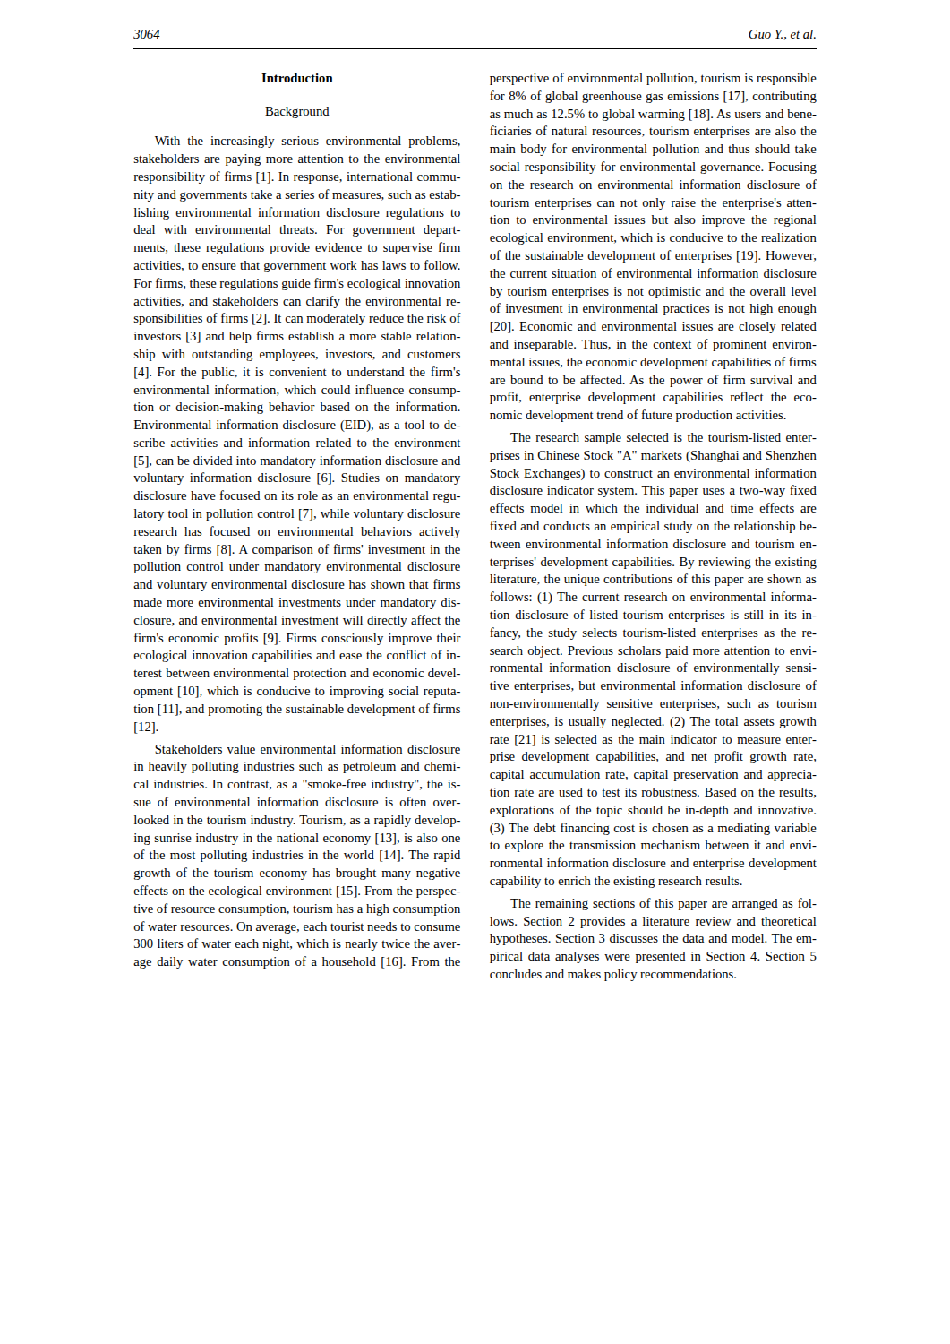3064 Guo Y., et al.
Introduction
Background
With the increasingly serious environmental problems, stakeholders are paying more attention to the environmental responsibility of firms [1]. In response, international community and governments take a series of measures, such as establishing environmental information disclosure regulations to deal with environmental threats. For government departments, these regulations provide evidence to supervise firm activities, to ensure that government work has laws to follow. For firms, these regulations guide firm's ecological innovation activities, and stakeholders can clarify the environmental responsibilities of firms [2]. It can moderately reduce the risk of investors [3] and help firms establish a more stable relationship with outstanding employees, investors, and customers [4]. For the public, it is convenient to understand the firm's environmental information, which could influence consumption or decision-making behavior based on the information. Environmental information disclosure (EID), as a tool to describe activities and information related to the environment [5], can be divided into mandatory information disclosure and voluntary information disclosure [6]. Studies on mandatory disclosure have focused on its role as an environmental regulatory tool in pollution control [7], while voluntary disclosure research has focused on environmental behaviors actively taken by firms [8]. A comparison of firms' investment in the pollution control under mandatory environmental disclosure and voluntary environmental disclosure has shown that firms made more environmental investments under mandatory disclosure, and environmental investment will directly affect the firm's economic profits [9]. Firms consciously improve their ecological innovation capabilities and ease the conflict of interest between environmental protection and economic development [10], which is conducive to improving social reputation [11], and promoting the sustainable development of firms [12].
Stakeholders value environmental information disclosure in heavily polluting industries such as petroleum and chemical industries. In contrast, as a "smoke-free industry", the issue of environmental information disclosure is often overlooked in the tourism industry. Tourism, as a rapidly developing sunrise industry in the national economy [13], is also one of the most polluting industries in the world [14]. The rapid growth of the tourism economy has brought many negative effects on the ecological environment [15]. From the perspective of resource consumption, tourism has a high consumption of water resources. On average, each tourist needs to consume 300 liters of water each night, which is nearly twice the average daily water consumption of a household [16]. From the perspective of environmental pollution, tourism is responsible for 8% of global greenhouse gas emissions [17], contributing as much as 12.5% to global warming [18]. As users and beneficiaries of natural resources, tourism enterprises are also the main body for environmental pollution and thus should take social responsibility for environmental governance. Focusing on the research on environmental information disclosure of tourism enterprises can not only raise the enterprise's attention to environmental issues but also improve the regional ecological environment, which is conducive to the realization of the sustainable development of enterprises [19]. However, the current situation of environmental information disclosure by tourism enterprises is not optimistic and the overall level of investment in environmental practices is not high enough [20]. Economic and environmental issues are closely related and inseparable. Thus, in the context of prominent environmental issues, the economic development capabilities of firms are bound to be affected. As the power of firm survival and profit, enterprise development capabilities reflect the economic development trend of future production activities.
The research sample selected is the tourism-listed enterprises in Chinese Stock "A" markets (Shanghai and Shenzhen Stock Exchanges) to construct an environmental information disclosure indicator system. This paper uses a two-way fixed effects model in which the individual and time effects are fixed and conducts an empirical study on the relationship between environmental information disclosure and tourism enterprises' development capabilities. By reviewing the existing literature, the unique contributions of this paper are shown as follows: (1) The current research on environmental information disclosure of listed tourism enterprises is still in its infancy, the study selects tourism-listed enterprises as the research object. Previous scholars paid more attention to environmental information disclosure of environmentally sensitive enterprises, but environmental information disclosure of non-environmentally sensitive enterprises, such as tourism enterprises, is usually neglected. (2) The total assets growth rate [21] is selected as the main indicator to measure enterprise development capabilities, and net profit growth rate, capital accumulation rate, capital preservation and appreciation rate are used to test its robustness. Based on the results, explorations of the topic should be in-depth and innovative. (3) The debt financing cost is chosen as a mediating variable to explore the transmission mechanism between it and environmental information disclosure and enterprise development capability to enrich the existing research results.
The remaining sections of this paper are arranged as follows. Section 2 provides a literature review and theoretical hypotheses. Section 3 discusses the data and model. The empirical data analyses were presented in Section 4. Section 5 concludes and makes policy recommendations.